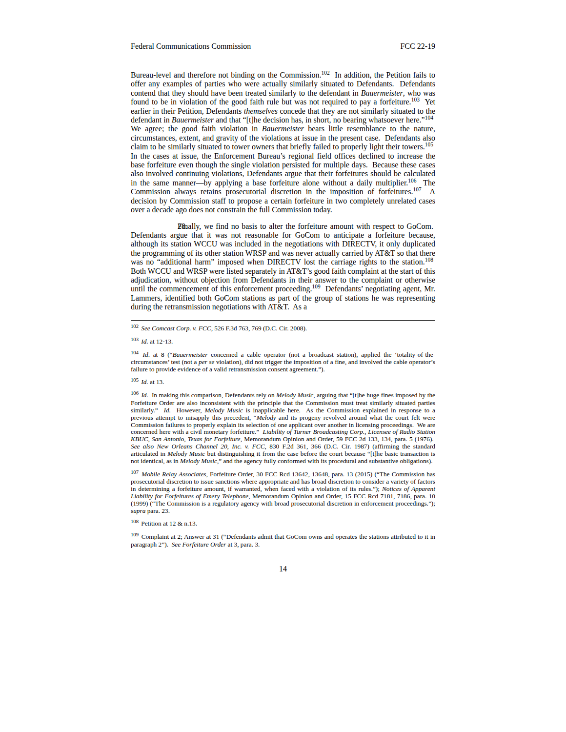Federal Communications Commission
FCC 22-19
Bureau-level and therefore not binding on the Commission.102 In addition, the Petition fails to offer any examples of parties who were actually similarly situated to Defendants. Defendants contend that they should have been treated similarly to the defendant in Bauermeister, who was found to be in violation of the good faith rule but was not required to pay a forfeiture.103 Yet earlier in their Petition, Defendants themselves concede that they are not similarly situated to the defendant in Bauermeister and that “[t]he decision has, in short, no bearing whatsoever here.”104 We agree; the good faith violation in Bauermeister bears little resemblance to the nature, circumstances, extent, and gravity of the violations at issue in the present case. Defendants also claim to be similarly situated to tower owners that briefly failed to properly light their towers.105 In the cases at issue, the Enforcement Bureau’s regional field offices declined to increase the base forfeiture even though the single violation persisted for multiple days. Because these cases also involved continuing violations, Defendants argue that their forfeitures should be calculated in the same manner—by applying a base forfeiture alone without a daily multiplier.106 The Commission always retains prosecutorial discretion in the imposition of forfeitures.107 A decision by Commission staff to propose a certain forfeiture in two completely unrelated cases over a decade ago does not constrain the full Commission today.
28. Finally, we find no basis to alter the forfeiture amount with respect to GoCom. Defendants argue that it was not reasonable for GoCom to anticipate a forfeiture because, although its station WCCU was included in the negotiations with DIRECTV, it only duplicated the programming of its other station WRSP and was never actually carried by AT&T so that there was no “additional harm” imposed when DIRECTV lost the carriage rights to the station.108 Both WCCU and WRSP were listed separately in AT&T’s good faith complaint at the start of this adjudication, without objection from Defendants in their answer to the complaint or otherwise until the commencement of this enforcement proceeding.109 Defendants’ negotiating agent, Mr. Lammers, identified both GoCom stations as part of the group of stations he was representing during the retransmission negotiations with AT&T. As a
102 See Comcast Corp. v. FCC, 526 F.3d 763, 769 (D.C. Cir. 2008).
103 Id. at 12-13.
104 Id. at 8 (“Bauermeister concerned a cable operator (not a broadcast station), applied the ‘totality-of-the-circumstances’ test (not a per se violation), did not trigger the imposition of a fine, and involved the cable operator’s failure to provide evidence of a valid retransmission consent agreement.”).
105 Id. at 13.
106 Id. In making this comparison, Defendants rely on Melody Music, arguing that “[t]he huge fines imposed by the Forfeiture Order are also inconsistent with the principle that the Commission must treat similarly situated parties similarly.” Id. However, Melody Music is inapplicable here. As the Commission explained in response to a previous attempt to misapply this precedent, “Melody and its progeny revolved around what the court felt were Commission failures to properly explain its selection of one applicant over another in licensing proceedings. We are concerned here with a civil monetary forfeiture.” Liability of Turner Broadcasting Corp., Licensee of Radio Station KBUC, San Antonio, Texas for Forfeiture, Memorandum Opinion and Order, 59 FCC 2d 133, 134, para. 5 (1976). See also New Orleans Channel 20, Inc. v. FCC, 830 F.2d 361, 366 (D.C. Cir. 1987) (affirming the standard articulated in Melody Music but distinguishing it from the case before the court because “[t]he basic transaction is not identical, as in Melody Music,” and the agency fully conformed with its procedural and substantive obligations).
107 Mobile Relay Associates, Forfeiture Order, 30 FCC Rcd 13642, 13648, para. 13 (2015) (“The Commission has prosecutorial discretion to issue sanctions where appropriate and has broad discretion to consider a variety of factors in determining a forfeiture amount, if warranted, when faced with a violation of its rules.”); Notices of Apparent Liability for Forfeitures of Emery Telephone, Memorandum Opinion and Order, 15 FCC Rcd 7181, 7186, para. 10 (1999) (“The Commission is a regulatory agency with broad prosecutorial discretion in enforcement proceedings.”); supra para. 23.
108 Petition at 12 & n.13.
109 Complaint at 2; Answer at 31 (“Defendants admit that GoCom owns and operates the stations attributed to it in paragraph 2”). See Forfeiture Order at 3, para. 3.
14